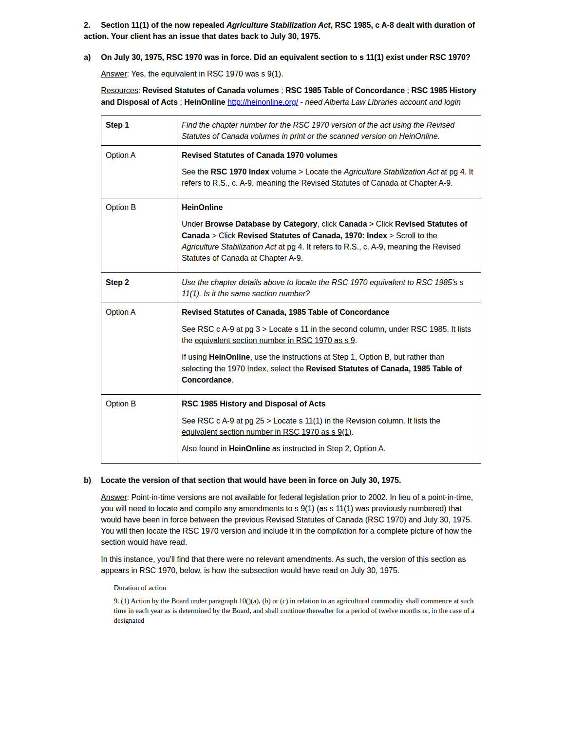2. Section 11(1) of the now repealed Agriculture Stabilization Act, RSC 1985, c A-8 dealt with duration of action. Your client has an issue that dates back to July 30, 1975.
a) On July 30, 1975, RSC 1970 was in force. Did an equivalent section to s 11(1) exist under RSC 1970?
Answer: Yes, the equivalent in RSC 1970 was s 9(1).
Resources: Revised Statutes of Canada volumes ; RSC 1985 Table of Concordance ; RSC 1985 History and Disposal of Acts ; HeinOnline http://heinonline.org/ - need Alberta Law Libraries account and login
| Step 1 | Find the chapter number for the RSC 1970 version of the act using the Revised Statutes of Canada volumes in print or the scanned version on HeinOnline. |
| Option A | Revised Statutes of Canada 1970 volumes See the RSC 1970 Index volume > Locate the Agriculture Stabilization Act at pg 4. It refers to R.S., c. A-9, meaning the Revised Statutes of Canada at Chapter A-9. |
| Option B | HeinOnline Under Browse Database by Category , click Canada > Click Revised Statutes of Canada > Click Revised Statutes of Canada, 1970: Index > Scroll to the Agriculture Stabilization Act at pg 4. It refers to R.S., c. A-9, meaning the Revised Statutes of Canada at Chapter A-9. |
| Step 2 | Use the chapter details above to locate the RSC 1970 equivalent to RSC 1985's s 11(1). Is it the same section number? |
| Option A | Revised Statutes of Canada, 1985 Table of Concordance See RSC c A-9 at pg 3 > Locate s 11 in the second column, under RSC 1985. It lists the equivalent section number in RSC 1970 as s 9 . If using HeinOnline , use the instructions at Step 1, Option B, but rather than selecting the 1970 Index, select the Revised Statutes of Canada, 1985 Table of Concordance . |
| Option B | RSC 1985 History and Disposal of Acts See RSC c A-9 at pg 25 > Locate s 11(1) in the Revision column. It lists the equivalent section number in RSC 1970 as s 9(1) . Also found in HeinOnline as instructed in Step 2, Option A. |
b) Locate the version of that section that would have been in force on July 30, 1975.
Answer: Point-in-time versions are not available for federal legislation prior to 2002. In lieu of a point-in-time, you will need to locate and compile any amendments to s 9(1) (as s 11(1) was previously numbered) that would have been in force between the previous Revised Statutes of Canada (RSC 1970) and July 30, 1975. You will then locate the RSC 1970 version and include it in the compilation for a complete picture of how the section would have read.
In this instance, you'll find that there were no relevant amendments. As such, the version of this section as appears in RSC 1970, below, is how the subsection would have read on July 30, 1975.
Duration of action
9. (1) Action by the Board under paragraph 10()(a), (b) or (c) in relation to an agricultural commodity shall commence at such time in each year as is determined by the Board, and shall continue thereafter for a period of twelve months or, in the case of a designated